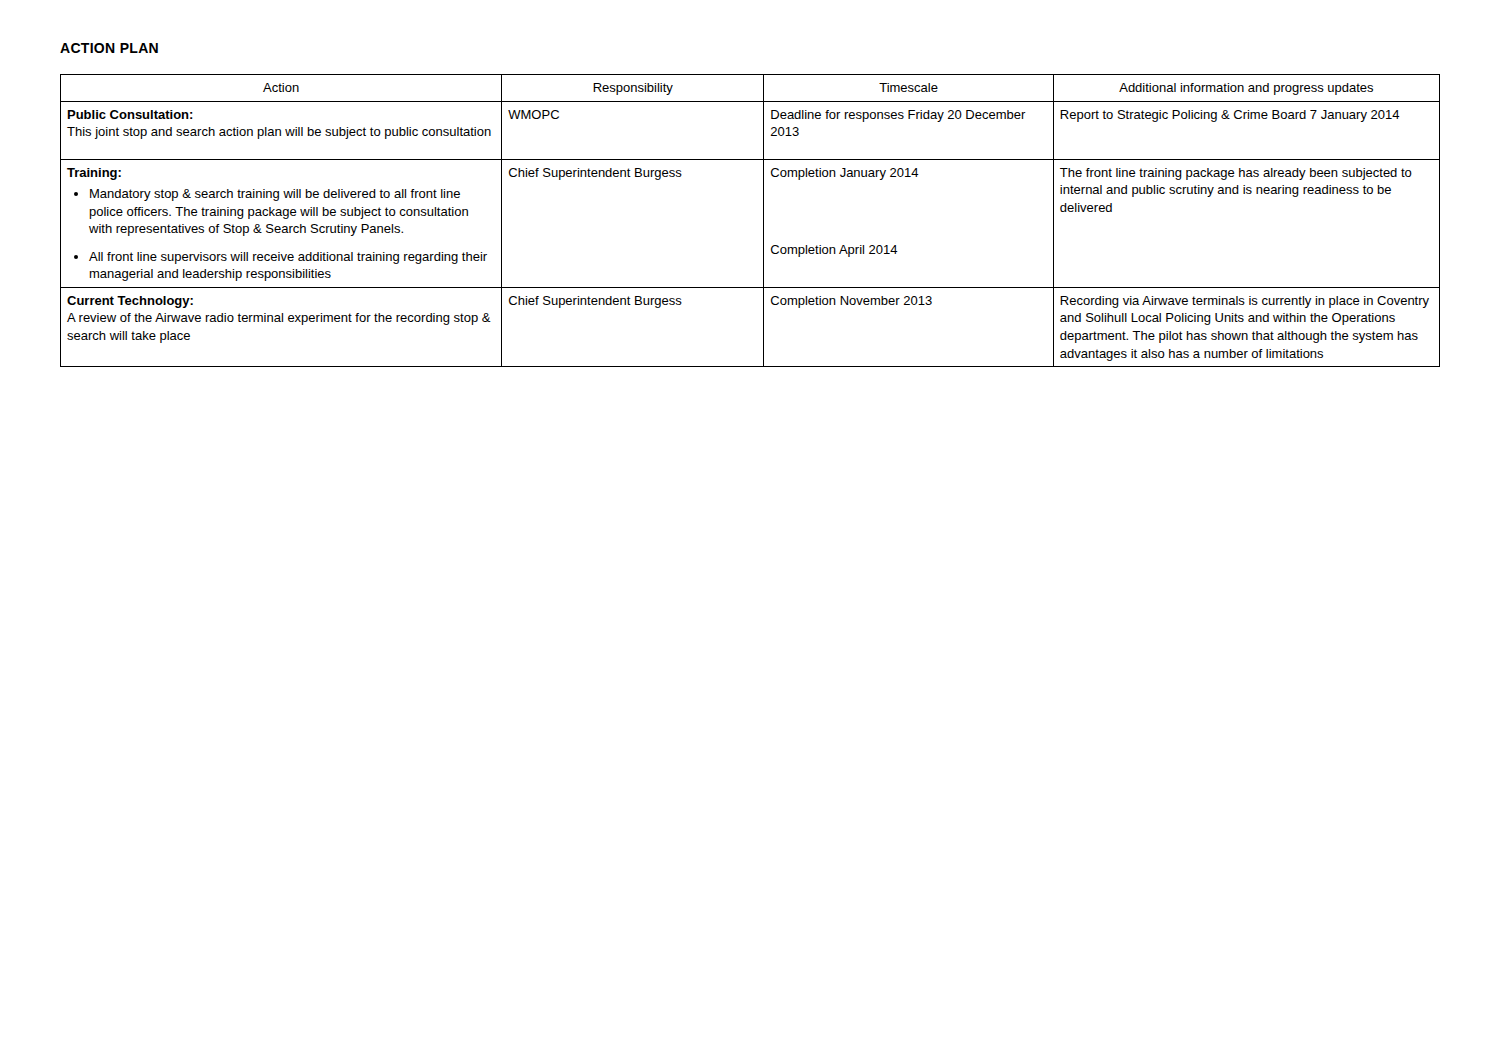ACTION PLAN
| Action | Responsibility | Timescale | Additional information and progress updates |
| --- | --- | --- | --- |
| Public Consultation: This joint stop and search action plan will be subject to public consultation | WMOPC | Deadline for responses Friday 20 December 2013 | Report to Strategic Policing & Crime Board 7 January 2014 |
| Training: Mandatory stop & search training will be delivered to all front line police officers. The training package will be subject to consultation with representatives of Stop & Search Scrutiny Panels. All front line supervisors will receive additional training regarding their managerial and leadership responsibilities | Chief Superintendent Burgess | Completion January 2014 Completion April 2014 | The front line training package has already been subjected to internal and public scrutiny and is nearing readiness to be delivered |
| Current Technology: A review of the Airwave radio terminal experiment for the recording stop & search will take place | Chief Superintendent Burgess | Completion November 2013 | Recording via Airwave terminals is currently in place in Coventry and Solihull Local Policing Units and within the Operations department. The pilot has shown that although the system has advantages it also has a number of limitations |